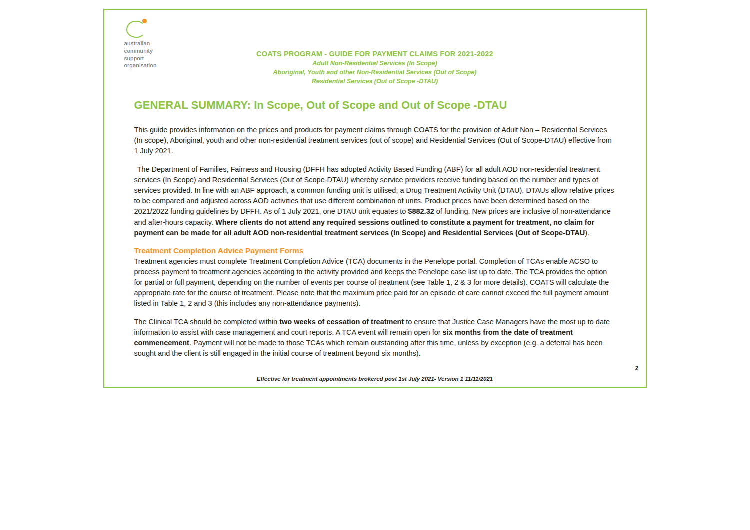australian
community
support
organisation
COATS PROGRAM - GUIDE FOR PAYMENT CLAIMS FOR 2021-2022
Adult Non-Residential Services (In Scope)
Aboriginal, Youth and other Non-Residential Services (Out of Scope)
Residential Services (Out of Scope -DTAU)
GENERAL SUMMARY: In Scope, Out of Scope and Out of Scope -DTAU
This guide provides information on the prices and products for payment claims through COATS for the provision of Adult Non – Residential Services (In scope), Aboriginal, youth and other non-residential treatment services (out of scope) and Residential Services (Out of Scope-DTAU) effective from 1 July 2021.
The Department of Families, Fairness and Housing (DFFH has adopted Activity Based Funding (ABF) for all adult AOD non-residential treatment services (In Scope) and Residential Services (Out of Scope-DTAU) whereby service providers receive funding based on the number and types of services provided. In line with an ABF approach, a common funding unit is utilised; a Drug Treatment Activity Unit (DTAU). DTAUs allow relative prices to be compared and adjusted across AOD activities that use different combination of units. Product prices have been determined based on the 2021/2022 funding guidelines by DFFH. As of 1 July 2021, one DTAU unit equates to $882.32 of funding. New prices are inclusive of non-attendance and after-hours capacity. Where clients do not attend any required sessions outlined to constitute a payment for treatment, no claim for payment can be made for all adult AOD non-residential treatment services (In Scope) and Residential Services (Out of Scope-DTAU).
Treatment Completion Advice Payment Forms
Treatment agencies must complete Treatment Completion Advice (TCA) documents in the Penelope portal. Completion of TCAs enable ACSO to process payment to treatment agencies according to the activity provided and keeps the Penelope case list up to date. The TCA provides the option for partial or full payment, depending on the number of events per course of treatment (see Table 1, 2 & 3 for more details). COATS will calculate the appropriate rate for the course of treatment. Please note that the maximum price paid for an episode of care cannot exceed the full payment amount listed in Table 1, 2 and 3 (this includes any non-attendance payments).
The Clinical TCA should be completed within two weeks of cessation of treatment to ensure that Justice Case Managers have the most up to date information to assist with case management and court reports. A TCA event will remain open for six months from the date of treatment commencement. Payment will not be made to those TCAs which remain outstanding after this time, unless by exception (e.g. a deferral has been sought and the client is still engaged in the initial course of treatment beyond six months).
2
Effective for treatment appointments brokered post 1st July 2021- Version 1 11/11/2021